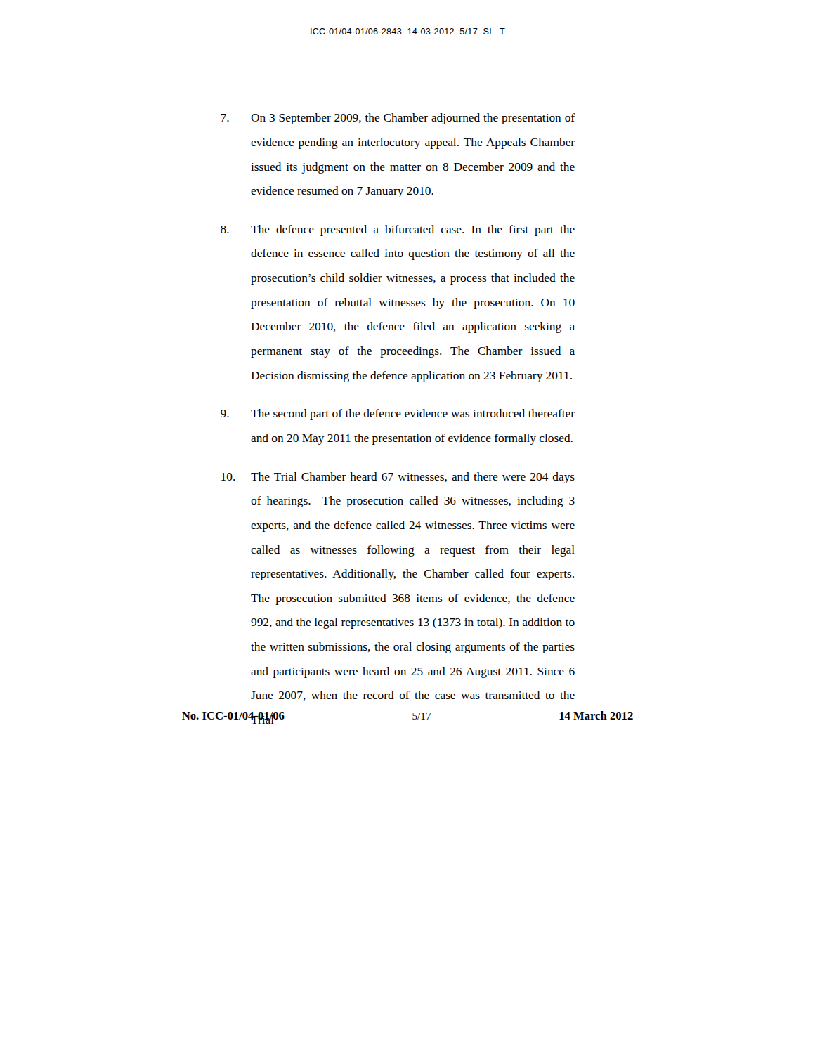ICC-01/04-01/06-2843 14-03-2012 5/17 SL T
On 3 September 2009, the Chamber adjourned the presentation of evidence pending an interlocutory appeal. The Appeals Chamber issued its judgment on the matter on 8 December 2009 and the evidence resumed on 7 January 2010.
The defence presented a bifurcated case. In the first part the defence in essence called into question the testimony of all the prosecution’s child soldier witnesses, a process that included the presentation of rebuttal witnesses by the prosecution. On 10 December 2010, the defence filed an application seeking a permanent stay of the proceedings. The Chamber issued a Decision dismissing the defence application on 23 February 2011.
The second part of the defence evidence was introduced thereafter and on 20 May 2011 the presentation of evidence formally closed.
The Trial Chamber heard 67 witnesses, and there were 204 days of hearings. The prosecution called 36 witnesses, including 3 experts, and the defence called 24 witnesses. Three victims were called as witnesses following a request from their legal representatives. Additionally, the Chamber called four experts. The prosecution submitted 368 items of evidence, the defence 992, and the legal representatives 13 (1373 in total). In addition to the written submissions, the oral closing arguments of the parties and participants were heard on 25 and 26 August 2011. Since 6 June 2007, when the record of the case was transmitted to the Trial
No. ICC-01/04-01/06
5/17
14 March 2012